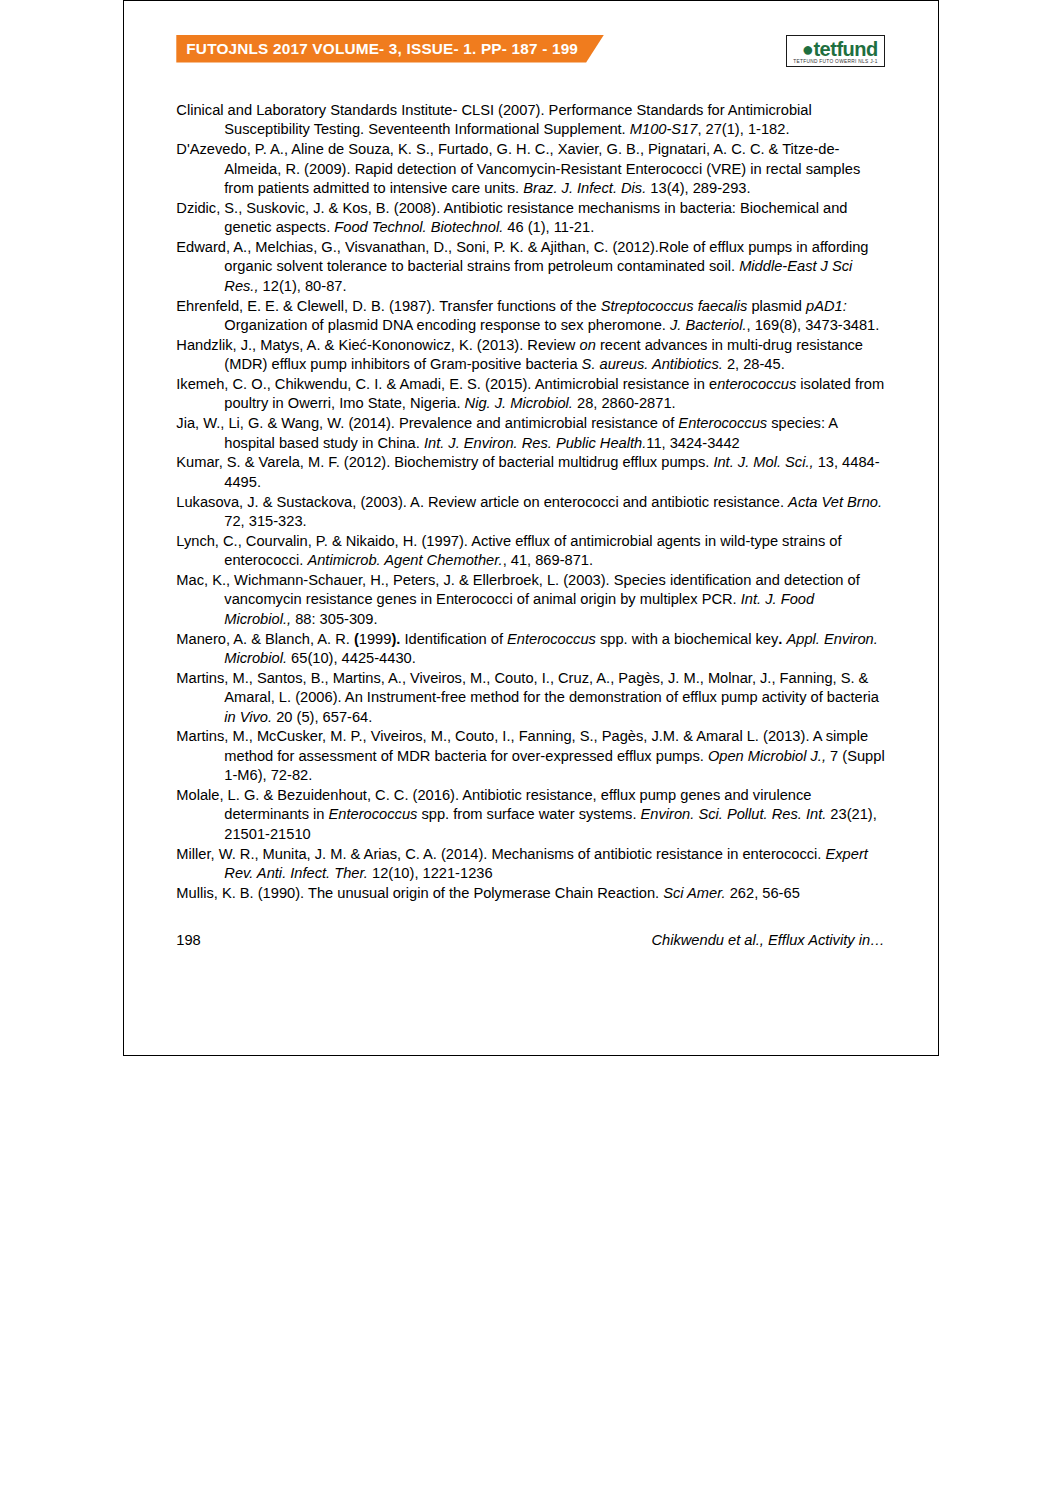FUTOJNLS 2017 VOLUME- 3, ISSUE- 1. PP- 187 - 199
●tet fund
TETFUND FUTO OWERRI NLS J-1
Clinical and Laboratory Standards Institute- CLSI (2007). Performance Standards for Antimicrobial Susceptibility Testing. Seventeenth Informational Supplement. M100-S17, 27(1), 1-182.
D'Azevedo, P. A., Aline de Souza, K. S., Furtado, G. H. C., Xavier, G. B., Pignatari, A. C. C. & Titze-de-Almeida, R. (2009). Rapid detection of Vancomycin-Resistant Enterococci (VRE) in rectal samples from patients admitted to intensive care units. Braz. J. Infect. Dis. 13(4), 289-293.
Dzidic, S., Suskovic, J. & Kos, B. (2008). Antibiotic resistance mechanisms in bacteria: Biochemical and genetic aspects. Food Technol. Biotechnol. 46 (1), 11-21.
Edward, A., Melchias, G., Visvanathan, D., Soni, P. K. & Ajithan, C. (2012).Role of efflux pumps in affording organic solvent tolerance to bacterial strains from petroleum contaminated soil. Middle-East J Sci Res., 12(1), 80-87.
Ehrenfeld, E. E. & Clewell, D. B. (1987). Transfer functions of the Streptococcus faecalis plasmid pAD1: Organization of plasmid DNA encoding response to sex pheromone. J. Bacteriol., 169(8), 3473-3481.
Handzlik, J., Matys, A. & Kieć-Kononowicz, K. (2013). Review on recent advances in multi-drug resistance (MDR) efflux pump inhibitors of Gram-positive bacteria S. aureus. Antibiotics. 2, 28-45.
Ikemeh, C. O., Chikwendu, C. I. & Amadi, E. S. (2015). Antimicrobial resistance in enterococcus isolated from poultry in Owerri, Imo State, Nigeria. Nig. J. Microbiol. 28, 2860-2871.
Jia, W., Li, G. & Wang, W. (2014). Prevalence and antimicrobial resistance of Enterococcus species: A hospital based study in China. Int. J. Environ. Res. Public Health. 11, 3424-3442
Kumar, S. & Varela, M. F. (2012). Biochemistry of bacterial multidrug efflux pumps. Int. J. Mol. Sci., 13, 4484-4495.
Lukasova, J. & Sustackova, (2003). A. Review article on enterococci and antibiotic resistance. Acta Vet Brno. 72, 315-323.
Lynch, C., Courvalin, P. & Nikaido, H. (1997). Active efflux of antimicrobial agents in wild-type strains of enterococci. Antimicrob. Agent Chemother., 41, 869-871.
Mac, K., Wichmann-Schauer, H., Peters, J. & Ellerbroek, L. (2003). Species identification and detection of vancomycin resistance genes in Enterococci of animal origin by multiplex PCR. Int. J. Food Microbiol., 88: 305-309.
Manero, A. & Blanch, A. R. (1999). Identification of Enterococcus spp. with a biochemical key. Appl. Environ. Microbiol. 65(10), 4425-4430.
Martins, M., Santos, B., Martins, A., Viveiros, M., Couto, I., Cruz, A., Pagès, J. M., Molnar, J., Fanning, S. & Amaral, L. (2006). An Instrument-free method for the demonstration of efflux pump activity of bacteria in Vivo. 20 (5), 657-64.
Martins, M., McCusker, M. P., Viveiros, M., Couto, I., Fanning, S., Pagès, J.M. & Amaral L. (2013). A simple method for assessment of MDR bacteria for over-expressed efflux pumps. Open Microbiol J., 7 (Suppl 1-M6), 72-82.
Molale, L. G. & Bezuidenhout, C. C. (2016). Antibiotic resistance, efflux pump genes and virulence determinants in Enterococcus spp. from surface water systems. Environ. Sci. Pollut. Res. Int. 23(21), 21501-21510
Miller, W. R., Munita, J. M. & Arias, C. A. (2014). Mechanisms of antibiotic resistance in enterococci. Expert Rev. Anti. Infect. Ther. 12(10), 1221-1236
Mullis, K. B. (1990). The unusual origin of the Polymerase Chain Reaction. Sci Amer. 262, 56-65
198
Chikwendu et al., Efflux Activity in…